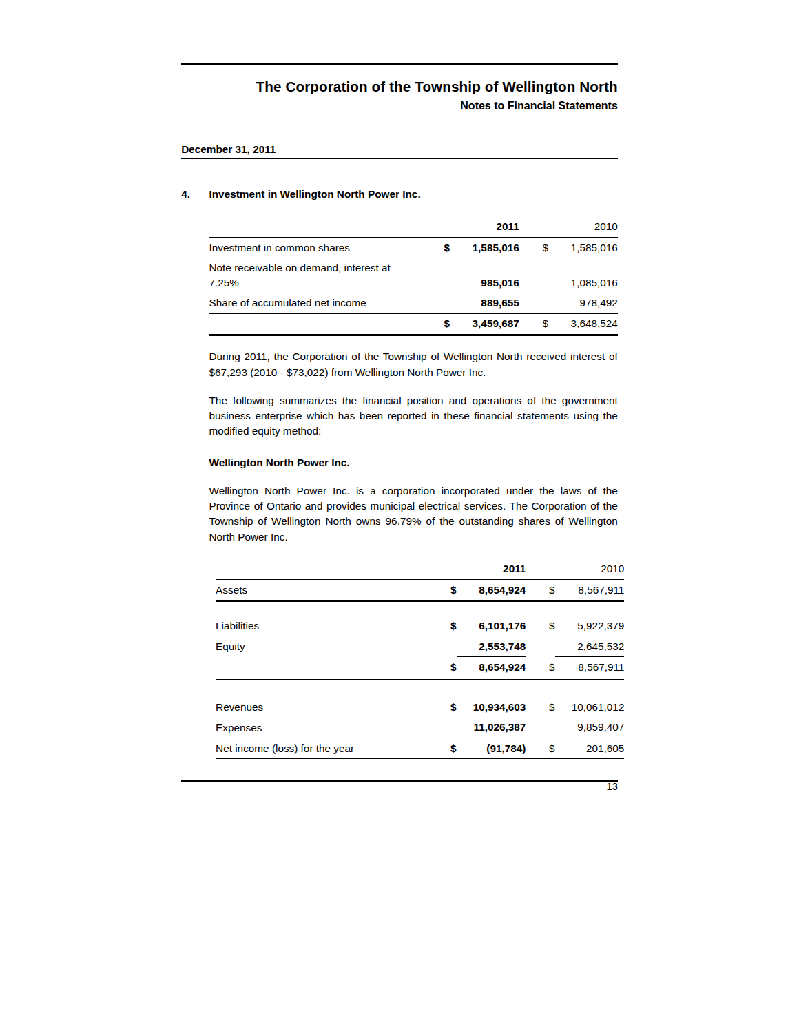The Corporation of the Township of Wellington North
Notes to Financial Statements
December 31, 2011
4.
Investment in Wellington North Power Inc.
| | | 2011 | | 2010 |
| Investment in common shares | | $ | 1,585,016 | | $ | 1,585,016 |
| Note receivable on demand, interest at 7.25% | | | 985,016 | | | 1,085,016 |
| Share of accumulated net income | | | 889,655 | | | 978,492 |
| | | $ | 3,459,687 | | $ | 3,648,524 |
During 2011, the Corporation of the Township of Wellington North received interest of $67,293 (2010 - $73,022) from Wellington North Power Inc.
The following summarizes the financial position and operations of the government business enterprise which has been reported in these financial statements using the modified equity method:
Wellington North Power Inc.
Wellington North Power Inc. is a corporation incorporated under the laws of the Province of Ontario and provides municipal electrical services. The Corporation of the Township of Wellington North owns 96.79% of the outstanding shares of Wellington North Power Inc.
| | | 2011 | | 2010 |
| Assets | | $ | 8,654,924 | | $ | 8,567,911 |
| Liabilities | | $ | 6,101,176 | | $ | 5,922,379 |
| Equity | | | 2,553,748 | | | 2,645,532 |
| | | $ | 8,654,924 | | $ | 8,567,911 |
| Revenues | | $ | 10,934,603 | | $ | 10,061,012 |
| Expenses | | | 11,026,387 | | | 9,859,407 |
| Net income (loss) for the year | | $ | (91,784) | | $ | 201,605 |
13